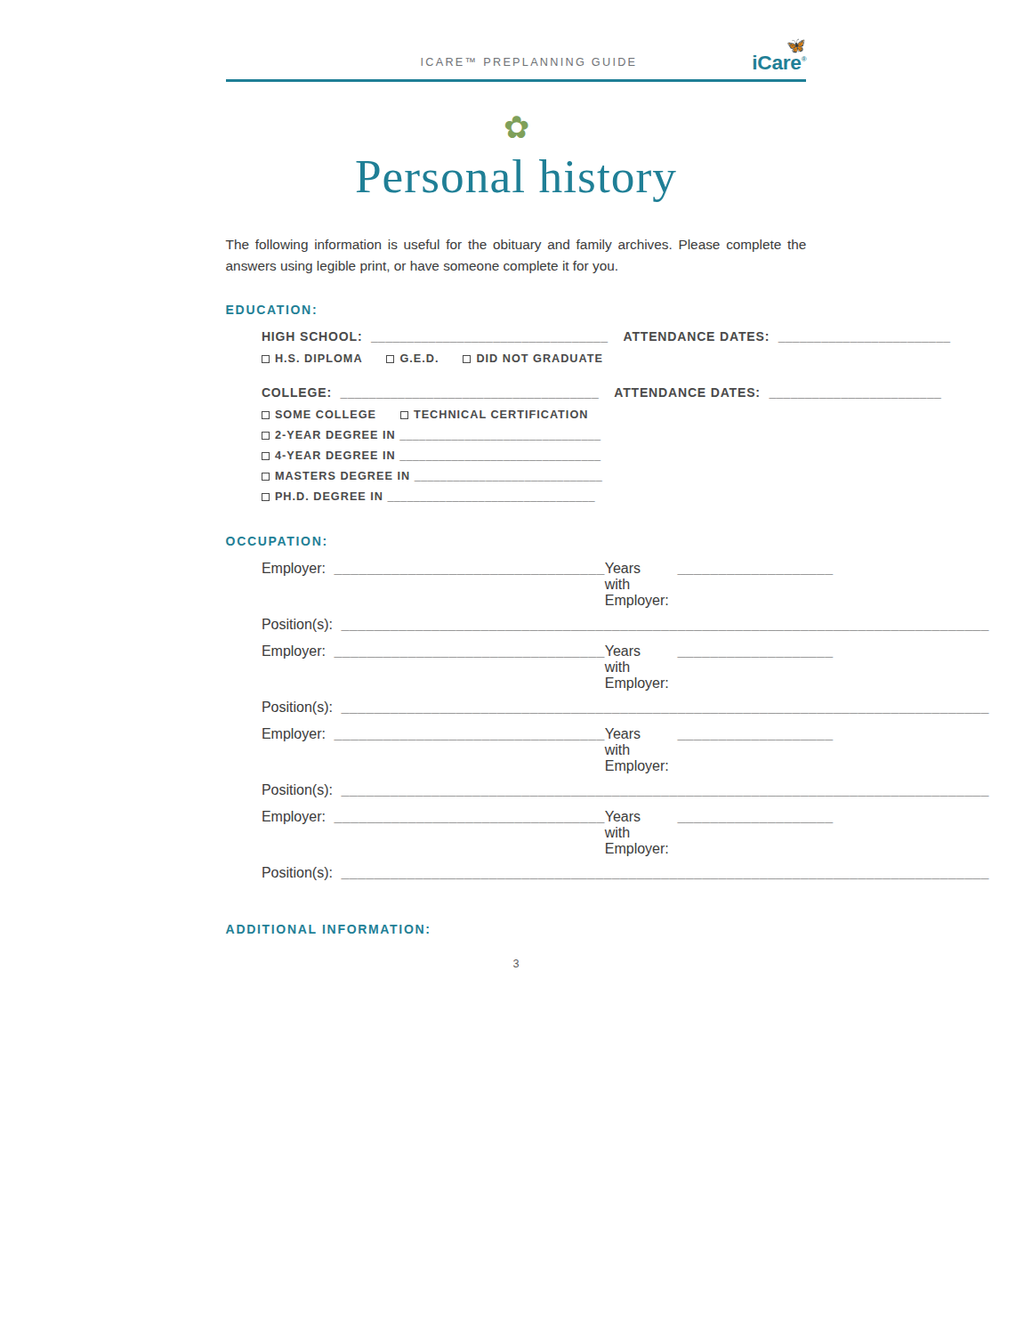iCare™ Preplanning Guide
🦋 i Care®
✿
Personal history
The following information is useful for the obituary and family archives. Please complete the answers using legible print, or have someone complete it for you.
Education:
High School: _________________________________
Attendance Dates: ________________________
H.S. Diploma G.E.D. Did not graduate
College: ____________________________________
Attendance Dates: ________________________
Some College Technical Certification
2-Year Degree in _______________________________
4-Year Degree in _______________________________
Masters Degree in _____________________________
Ph.D. Degree in ________________________________
Occupation:
Employer: _________________________________
Years with Employer: ___________________
Position(s): _______________________________________________________________________________
Employer: _________________________________
Years with Employer: ___________________
Position(s): _______________________________________________________________________________
Employer: _________________________________
Years with Employer: ___________________
Position(s): _______________________________________________________________________________
Employer: _________________________________
Years with Employer: ___________________
Position(s): _______________________________________________________________________________
Additional Information:
3